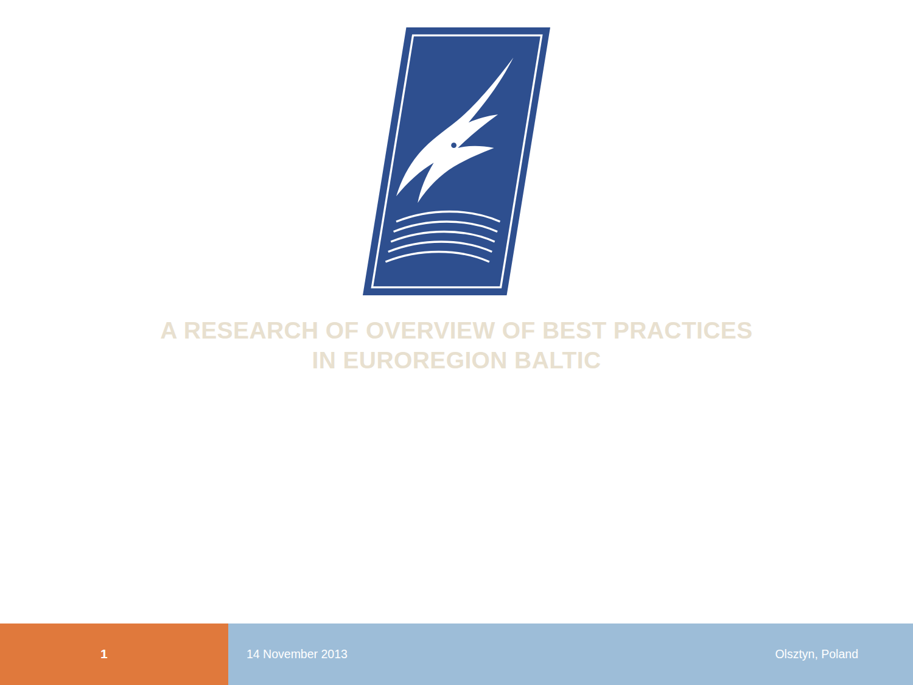A research of overview of best practices
in Euroregion Baltic
1
14 November 2013 Olsztyn, Poland